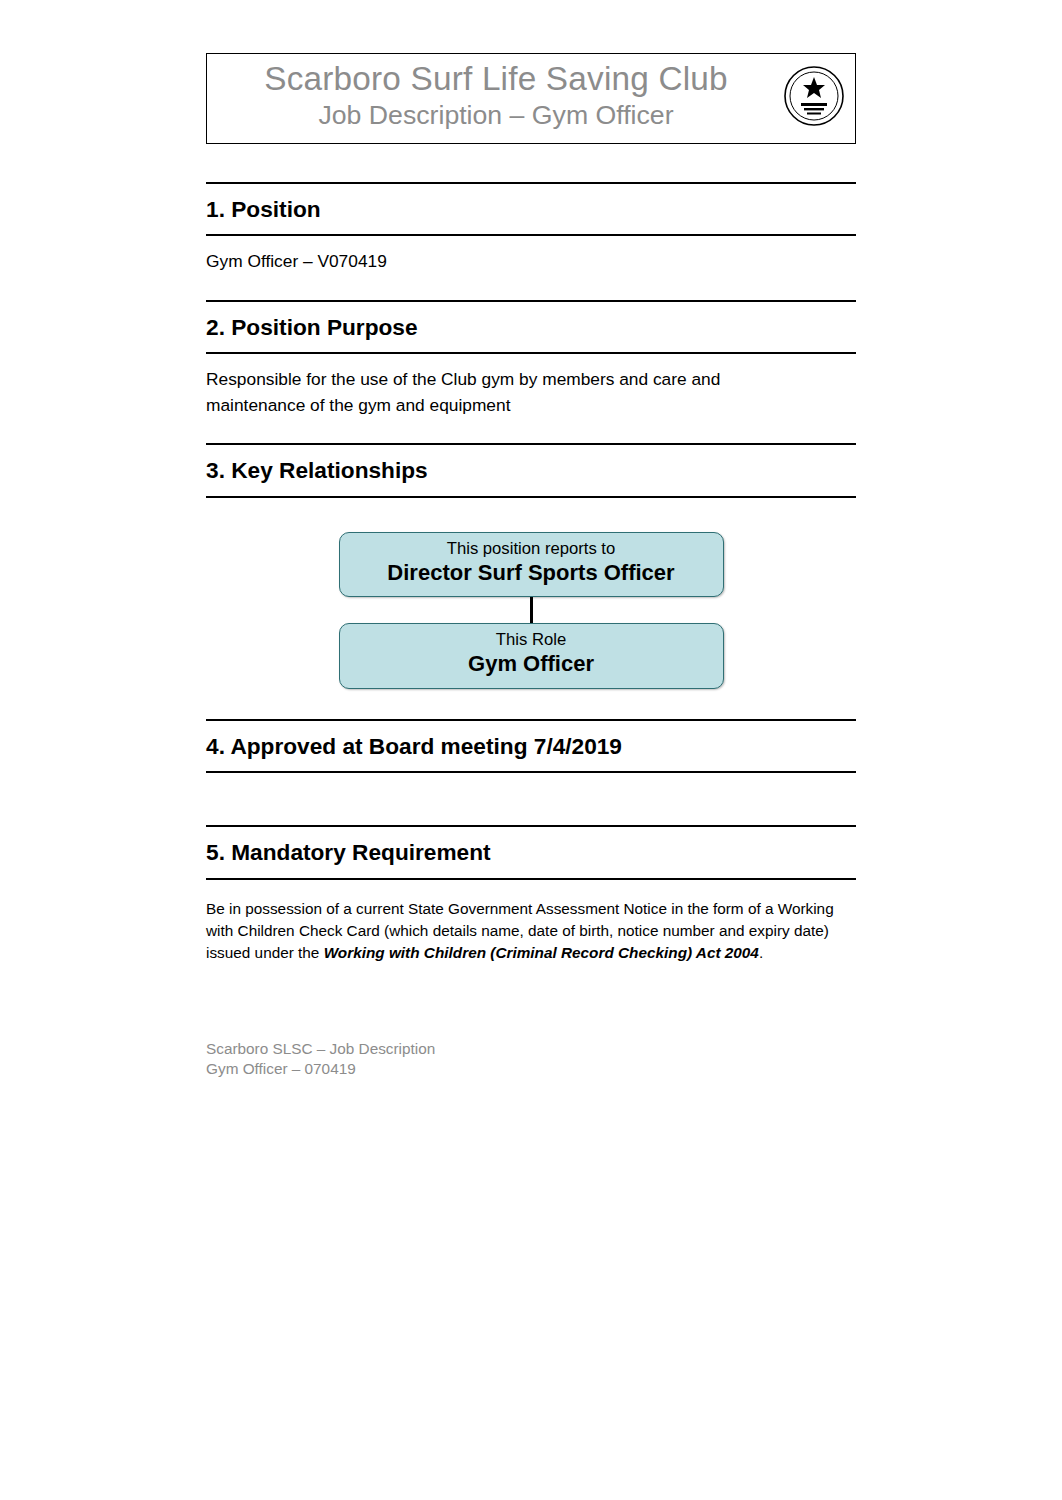Scarboro Surf Life Saving Club
Job Description – Gym Officer
1. Position
Gym Officer – V070419
2. Position Purpose
Responsible for the use of the Club gym by members and care and
maintenance of the gym and equipment
3. Key Relationships
This position reports to
Director Surf Sports Officer
This Role
Gym Officer
4. Approved at Board meeting 7/4/2019
5. Mandatory Requirement
Be in possession of a current State Government Assessment Notice in the form of a Working with Children Check Card (which details name, date of birth, notice number and expiry date) issued under the Working with Children (Criminal Record Checking) Act 2004.
Scarboro SLSC – Job Description
Gym Officer – 070419